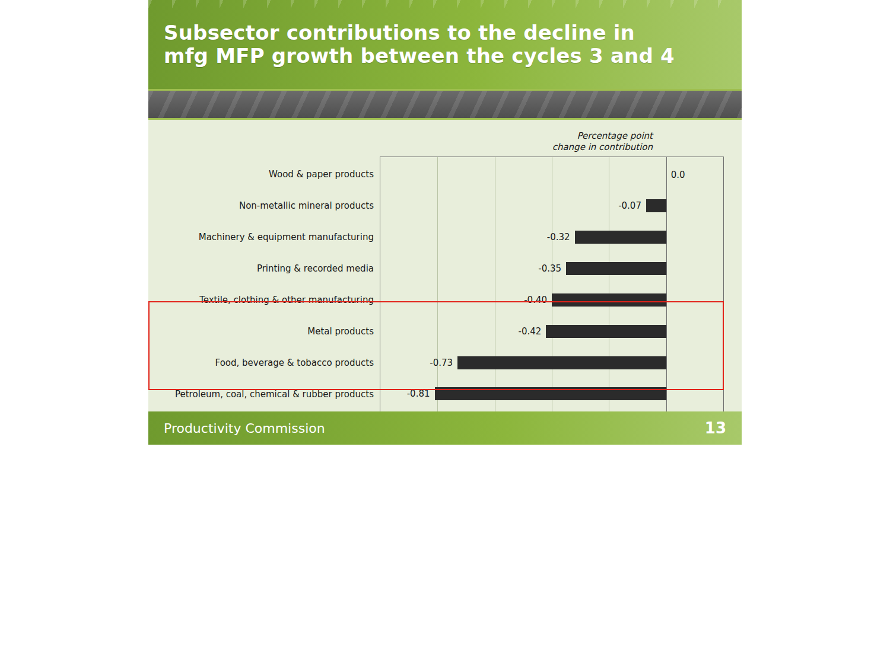Subsector contributions to the decline in
mfg MFP growth between the cycles 3 and 4
Percentage point
change in contribution
Wood & paper products
Non-metallic mineral products
Machinery & equipment manufacturing
Printing & recorded media
Textile, clothing & other manufacturing
Metal products
Food, beverage & tobacco products
Petroleum, coal, chemical & rubber products
0.0
-0.07
-0.32
-0.35
-0.40
-0.42
-0.73
-0.81
-1 -0.8 -0.6 -0.4 -0.2 0 0.2
Data source: Authors’ estimates (preliminary)
Productivity Commission
13